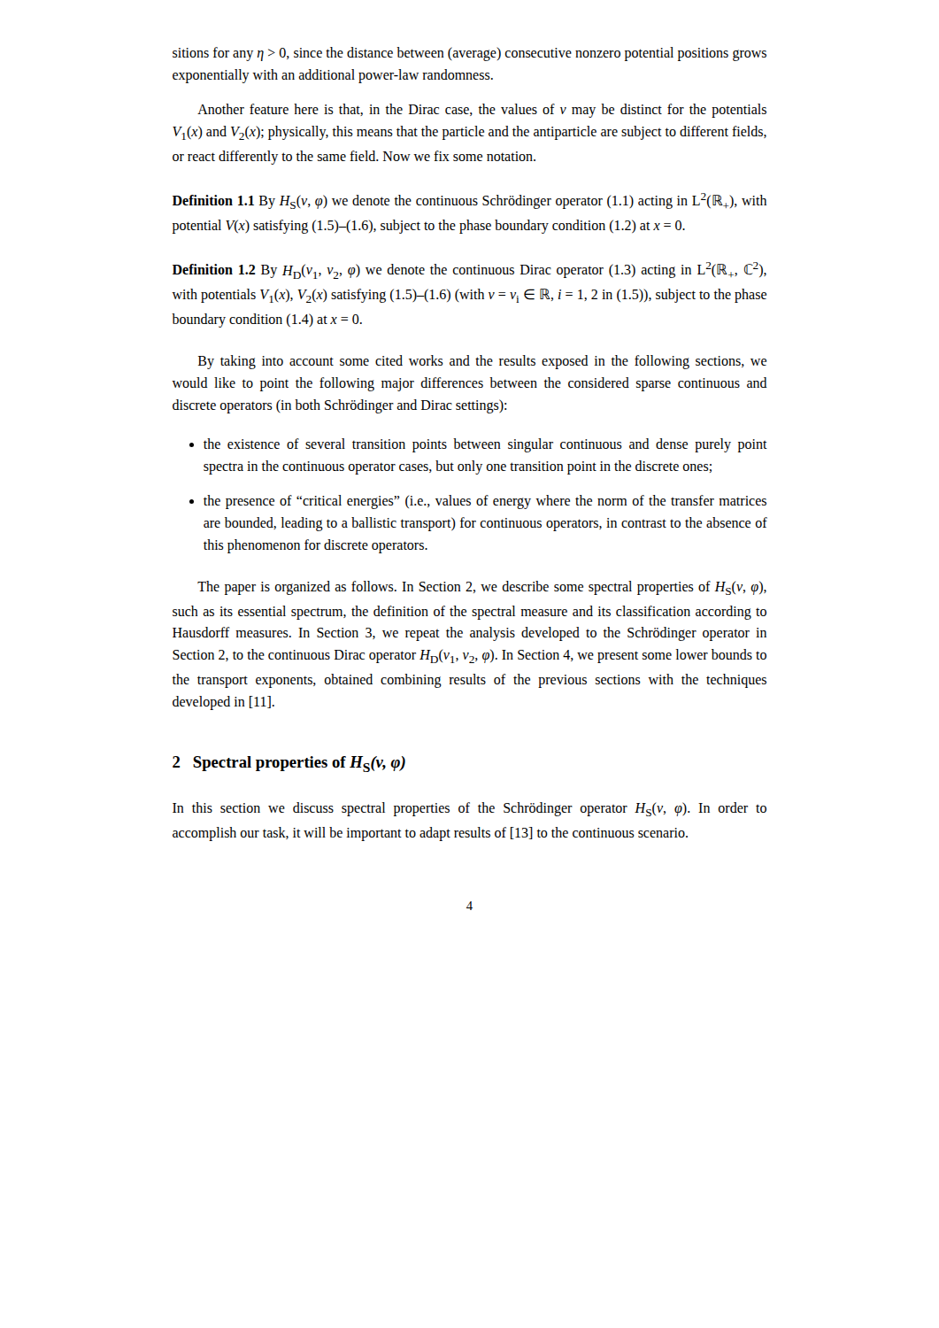sitions for any η > 0, since the distance between (average) consecutive nonzero potential positions grows exponentially with an additional power-law randomness.
Another feature here is that, in the Dirac case, the values of v may be distinct for the potentials V1(x) and V2(x); physically, this means that the particle and the antiparticle are subject to different fields, or react differently to the same field. Now we fix some notation.
Definition 1.1 By HS(v, φ) we denote the continuous Schrödinger operator (1.1) acting in L2(ℝ+), with potential V(x) satisfying (1.5)–(1.6), subject to the phase boundary condition (1.2) at x = 0.
Definition 1.2 By HD(v1, v2, φ) we denote the continuous Dirac operator (1.3) acting in L2(ℝ+, ℂ2), with potentials V1(x), V2(x) satisfying (1.5)–(1.6) (with v = vi ∈ ℝ, i = 1, 2 in (1.5)), subject to the phase boundary condition (1.4) at x = 0.
By taking into account some cited works and the results exposed in the following sections, we would like to point the following major differences between the considered sparse continuous and discrete operators (in both Schrödinger and Dirac settings):
the existence of several transition points between singular continuous and dense purely point spectra in the continuous operator cases, but only one transition point in the discrete ones;
the presence of “critical energies” (i.e., values of energy where the norm of the transfer matrices are bounded, leading to a ballistic transport) for continuous operators, in contrast to the absence of this phenomenon for discrete operators.
The paper is organized as follows. In Section 2, we describe some spectral properties of HS(v, φ), such as its essential spectrum, the definition of the spectral measure and its classification according to Hausdorff measures. In Section 3, we repeat the analysis developed to the Schrödinger operator in Section 2, to the continuous Dirac operator HD(v1, v2, φ). In Section 4, we present some lower bounds to the transport exponents, obtained combining results of the previous sections with the techniques developed in [11].
2 Spectral properties of HS(v, φ)
In this section we discuss spectral properties of the Schrödinger operator HS(v, φ). In order to accomplish our task, it will be important to adapt results of [13] to the continuous scenario.
4